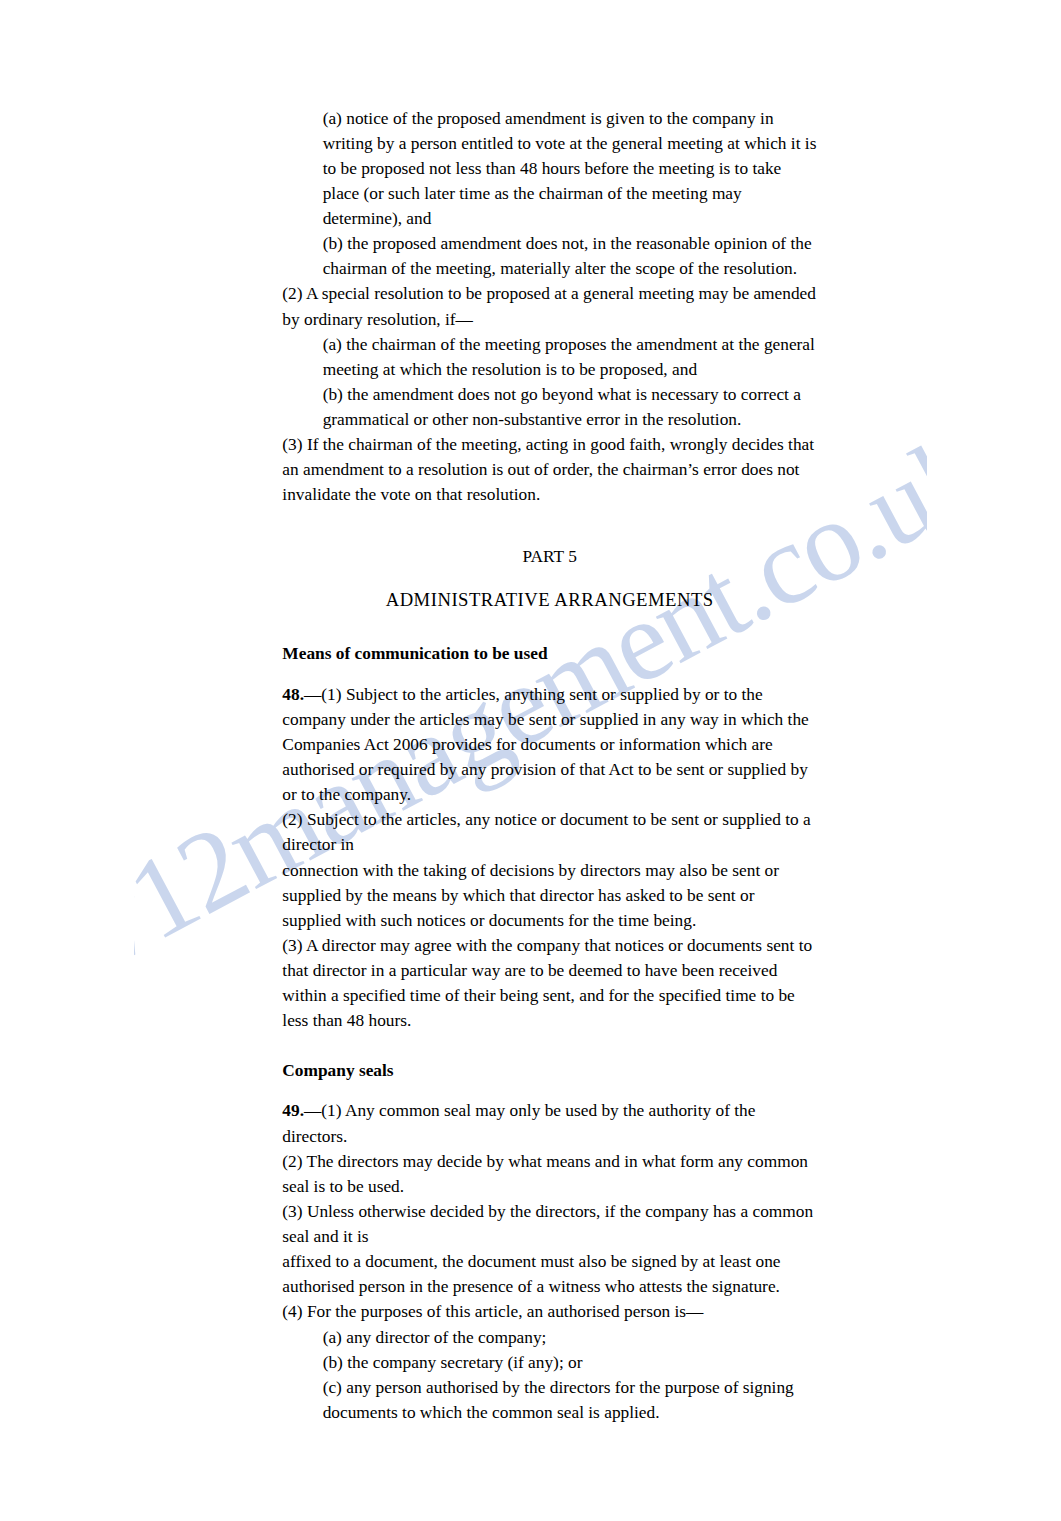v12management.co.uk
(a) notice of the proposed amendment is given to the company in writing by a person entitled to vote at the general meeting at which it is to be proposed not less than 48 hours before the meeting is to take place (or such later time as the chairman of the meeting may determine), and
(b) the proposed amendment does not, in the reasonable opinion of the chairman of the meeting, materially alter the scope of the resolution.
(2) A special resolution to be proposed at a general meeting may be amended by ordinary resolution, if—
(a) the chairman of the meeting proposes the amendment at the general meeting at which the resolution is to be proposed, and
(b) the amendment does not go beyond what is necessary to correct a grammatical or other non-substantive error in the resolution.
(3) If the chairman of the meeting, acting in good faith, wrongly decides that an amendment to a resolution is out of order, the chairman’s error does not invalidate the vote on that resolution.
PART 5
ADMINISTRATIVE ARRANGEMENTS
Means of communication to be used
48.—(1) Subject to the articles, anything sent or supplied by or to the company under the articles may be sent or supplied in any way in which the Companies Act 2006 provides for documents or information which are authorised or required by any provision of that Act to be sent or supplied by or to the company.
(2) Subject to the articles, any notice or document to be sent or supplied to a director in
connection with the taking of decisions by directors may also be sent or supplied by the means by which that director has asked to be sent or supplied with such notices or documents for the time being.
(3) A director may agree with the company that notices or documents sent to that director in a particular way are to be deemed to have been received within a specified time of their being sent, and for the specified time to be less than 48 hours.
Company seals
49.—(1) Any common seal may only be used by the authority of the directors.
(2) The directors may decide by what means and in what form any common seal is to be used.
(3) Unless otherwise decided by the directors, if the company has a common seal and it is
affixed to a document, the document must also be signed by at least one authorised person in the presence of a witness who attests the signature.
(4) For the purposes of this article, an authorised person is—
(a) any director of the company;
(b) the company secretary (if any); or
(c) any person authorised by the directors for the purpose of signing documents to which the common seal is applied.